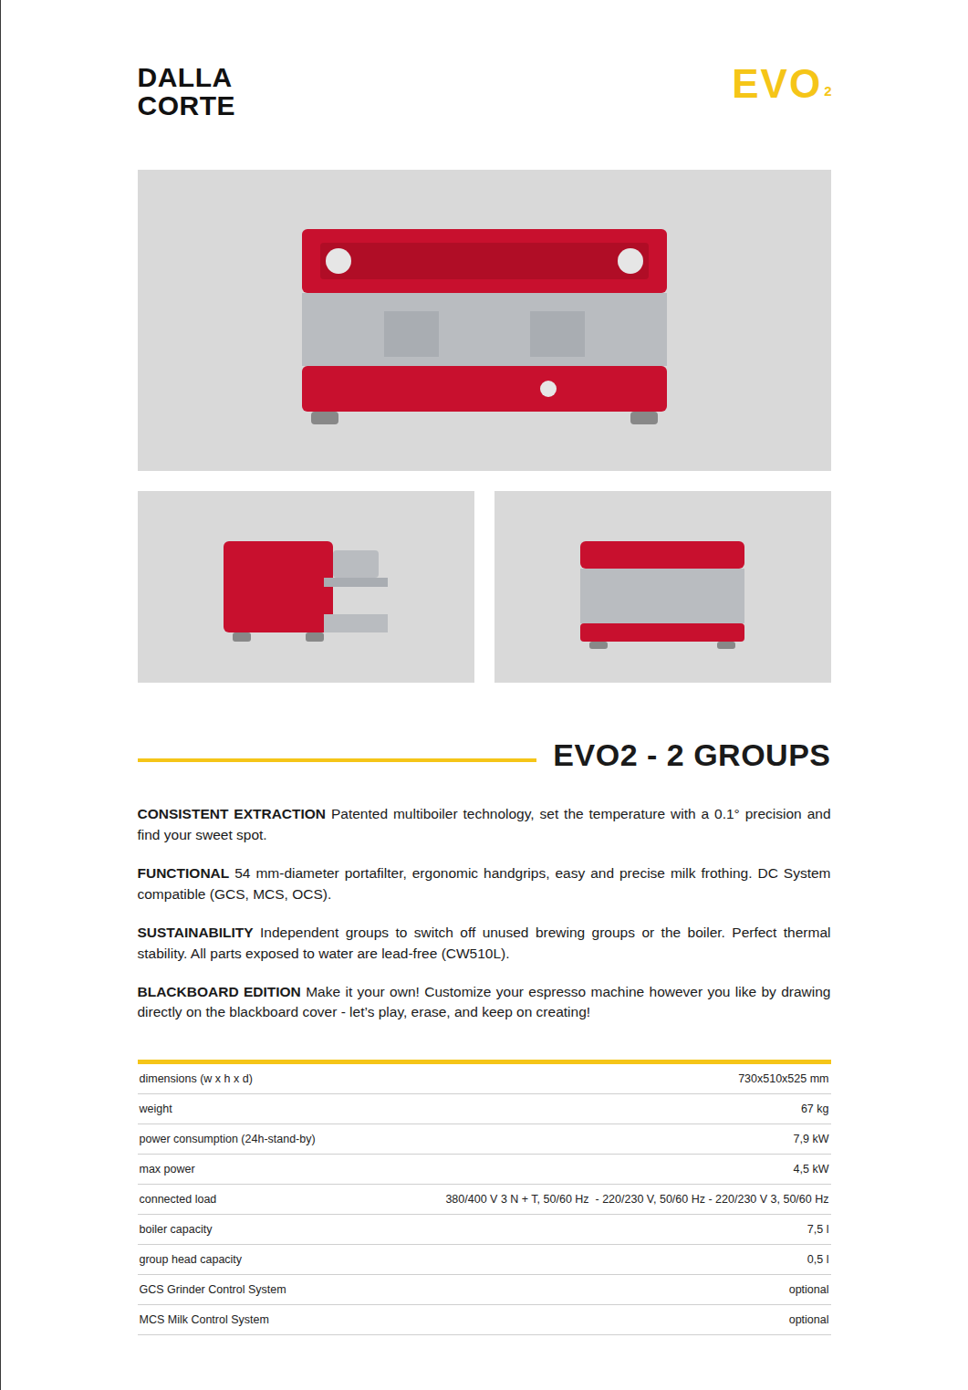Dalla Corte
EVO 2
EVO2 - 2 GROUPS
CONSISTENT EXTRACTION Patented multiboiler technology, set the temperature with a 0.1° precision and find your sweet spot.
FUNCTIONAL 54 mm-diameter portafilter, ergonomic handgrips, easy and precise milk frothing. DC System compatible (GCS, MCS, OCS).
SUSTAINABILITY Independent groups to switch off unused brewing groups or the boiler. Perfect thermal stability. All parts exposed to water are lead-free (CW510L).
BLACKBOARD EDITION Make it your own! Customize your espresso machine however you like by drawing directly on the blackboard cover - let’s play, erase, and keep on creating!
| dimensions (w x h x d) | 730x510x525 mm |
| weight | 67 kg |
| power consumption (24h-stand-by) | 7,9 kW |
| max power | 4,5 kW |
| connected load | 380/400 V 3 N + T, 50/60 Hz - 220/230 V, 50/60 Hz - 220/230 V 3, 50/60 Hz |
| boiler capacity | 7,5 l |
| group head capacity | 0,5 l |
| GCS Grinder Control System | optional |
| MCS Milk Control System | optional |